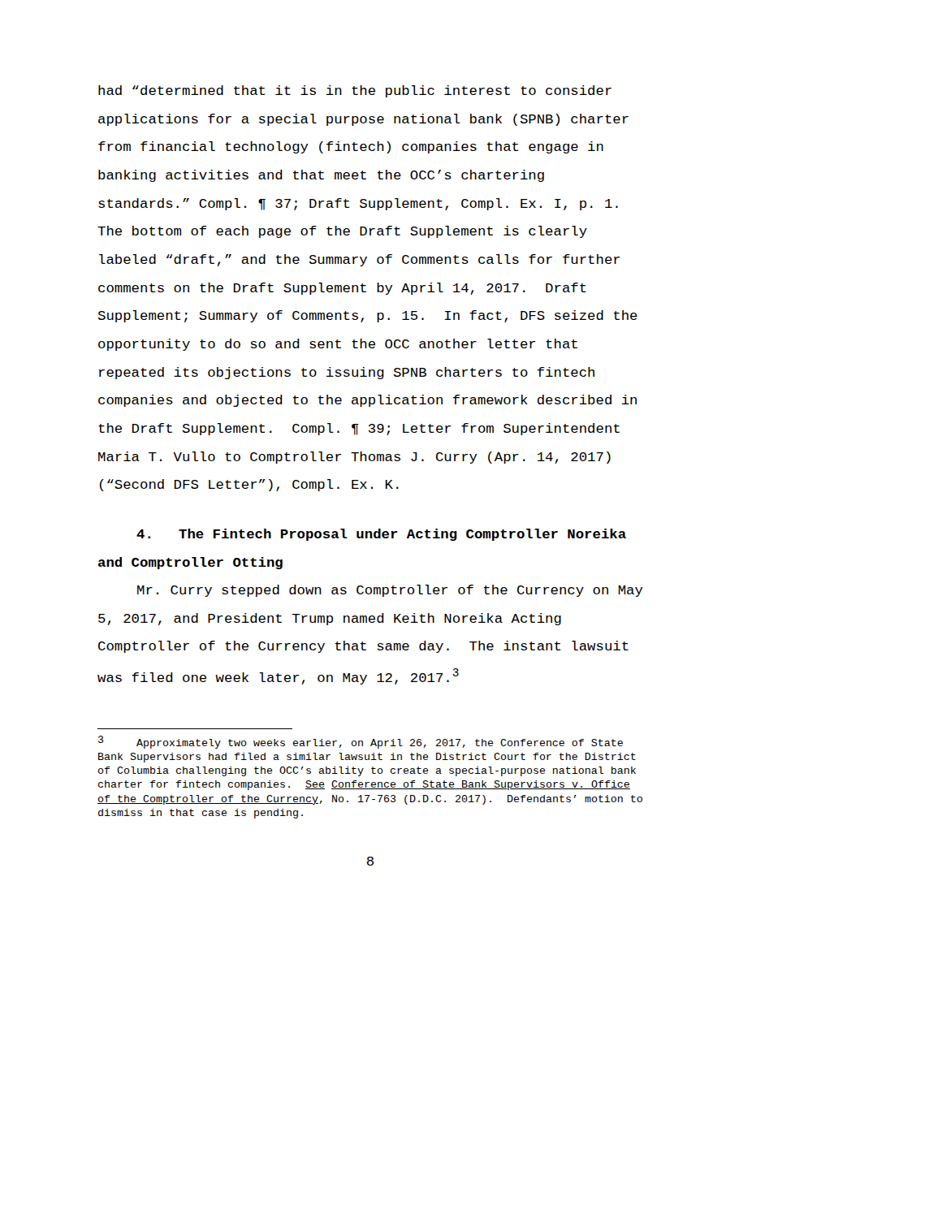had “determined that it is in the public interest to consider applications for a special purpose national bank (SPNB) charter from financial technology (fintech) companies that engage in banking activities and that meet the OCC’s chartering standards.” Compl. ¶ 37; Draft Supplement, Compl. Ex. I, p. 1. The bottom of each page of the Draft Supplement is clearly labeled “draft,” and the Summary of Comments calls for further comments on the Draft Supplement by April 14, 2017. Draft Supplement; Summary of Comments, p. 15. In fact, DFS seized the opportunity to do so and sent the OCC another letter that repeated its objections to issuing SPNB charters to fintech companies and objected to the application framework described in the Draft Supplement. Compl. ¶ 39; Letter from Superintendent Maria T. Vullo to Comptroller Thomas J. Curry (Apr. 14, 2017) (“Second DFS Letter”), Compl. Ex. K.
4. The Fintech Proposal under Acting Comptroller Noreika and Comptroller Otting
Mr. Curry stepped down as Comptroller of the Currency on May 5, 2017, and President Trump named Keith Noreika Acting Comptroller of the Currency that same day. The instant lawsuit was filed one week later, on May 12, 2017.3
3 Approximately two weeks earlier, on April 26, 2017, the Conference of State Bank Supervisors had filed a similar lawsuit in the District Court for the District of Columbia challenging the OCC’s ability to create a special-purpose national bank charter for fintech companies. See Conference of State Bank Supervisors v. Office of the Comptroller of the Currency, No. 17-763 (D.D.C. 2017). Defendants’ motion to dismiss in that case is pending.
8